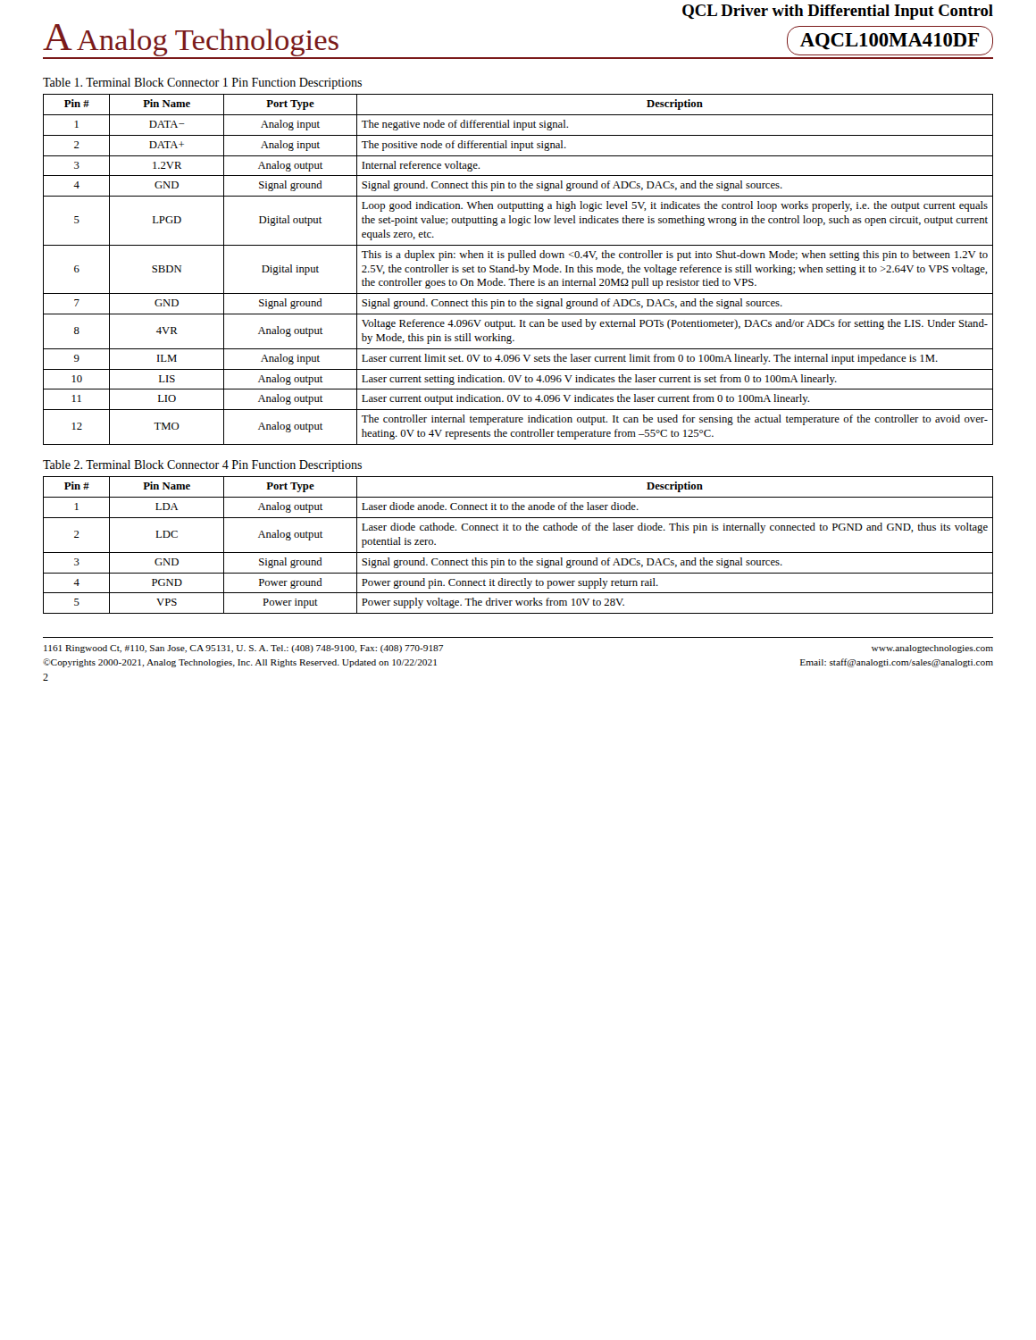A Analog Technologies
QCL Driver with Differential Input Control
AQCL100MA410DF
Table 1. Terminal Block Connector 1 Pin Function Descriptions
| Pin # | Pin Name | Port Type | Description |
| --- | --- | --- | --- |
| 1 | DATA− | Analog input | The negative node of differential input signal. |
| 2 | DATA+ | Analog input | The positive node of differential input signal. |
| 3 | 1.2VR | Analog output | Internal reference voltage. |
| 4 | GND | Signal ground | Signal ground. Connect this pin to the signal ground of ADCs, DACs, and the signal sources. |
| 5 | LPGD | Digital output | Loop good indication. When outputting a high logic level 5V, it indicates the control loop works properly, i.e. the output current equals the set-point value; outputting a logic low level indicates there is something wrong in the control loop, such as open circuit, output current equals zero, etc. |
| 6 | SBDN | Digital input | This is a duplex pin: when it is pulled down <0.4V, the controller is put into Shut-down Mode; when setting this pin to between 1.2V to 2.5V, the controller is set to Stand-by Mode. In this mode, the voltage reference is still working; when setting it to >2.64V to VPS voltage, the controller goes to On Mode. There is an internal 20MΩ pull up resistor tied to VPS. |
| 7 | GND | Signal ground | Signal ground. Connect this pin to the signal ground of ADCs, DACs, and the signal sources. |
| 8 | 4VR | Analog output | Voltage Reference 4.096V output. It can be used by external POTs (Potentiometer), DACs and/or ADCs for setting the LIS. Under Stand-by Mode, this pin is still working. |
| 9 | ILM | Analog input | Laser current limit set. 0V to 4.096 V sets the laser current limit from 0 to 100mA linearly. The internal input impedance is 1M. |
| 10 | LIS | Analog output | Laser current setting indication. 0V to 4.096 V indicates the laser current is set from 0 to 100mA linearly. |
| 11 | LIO | Analog output | Laser current output indication. 0V to 4.096 V indicates the laser current from 0 to 100mA linearly. |
| 12 | TMO | Analog output | The controller internal temperature indication output. It can be used for sensing the actual temperature of the controller to avoid over-heating. 0V to 4V represents the controller temperature from –55°C to 125°C. |
Table 2. Terminal Block Connector 4 Pin Function Descriptions
| Pin # | Pin Name | Port Type | Description |
| --- | --- | --- | --- |
| 1 | LDA | Analog output | Laser diode anode. Connect it to the anode of the laser diode. |
| 2 | LDC | Analog output | Laser diode cathode. Connect it to the cathode of the laser diode. This pin is internally connected to PGND and GND, thus its voltage potential is zero. |
| 3 | GND | Signal ground | Signal ground. Connect this pin to the signal ground of ADCs, DACs, and the signal sources. |
| 4 | PGND | Power ground | Power ground pin. Connect it directly to power supply return rail. |
| 5 | VPS | Power input | Power supply voltage. The driver works from 10V to 28V. |
1161 Ringwood Ct, #110, San Jose, CA 95131, U. S. A. Tel.: (408) 748-9100, Fax: (408) 770-9187 www.analogtechnologies.com
©Copyrights 2000-2021, Analog Technologies, Inc. All Rights Reserved. Updated on 10/22/2021 Email: staff@analogti.com/sales@analogti.com
2